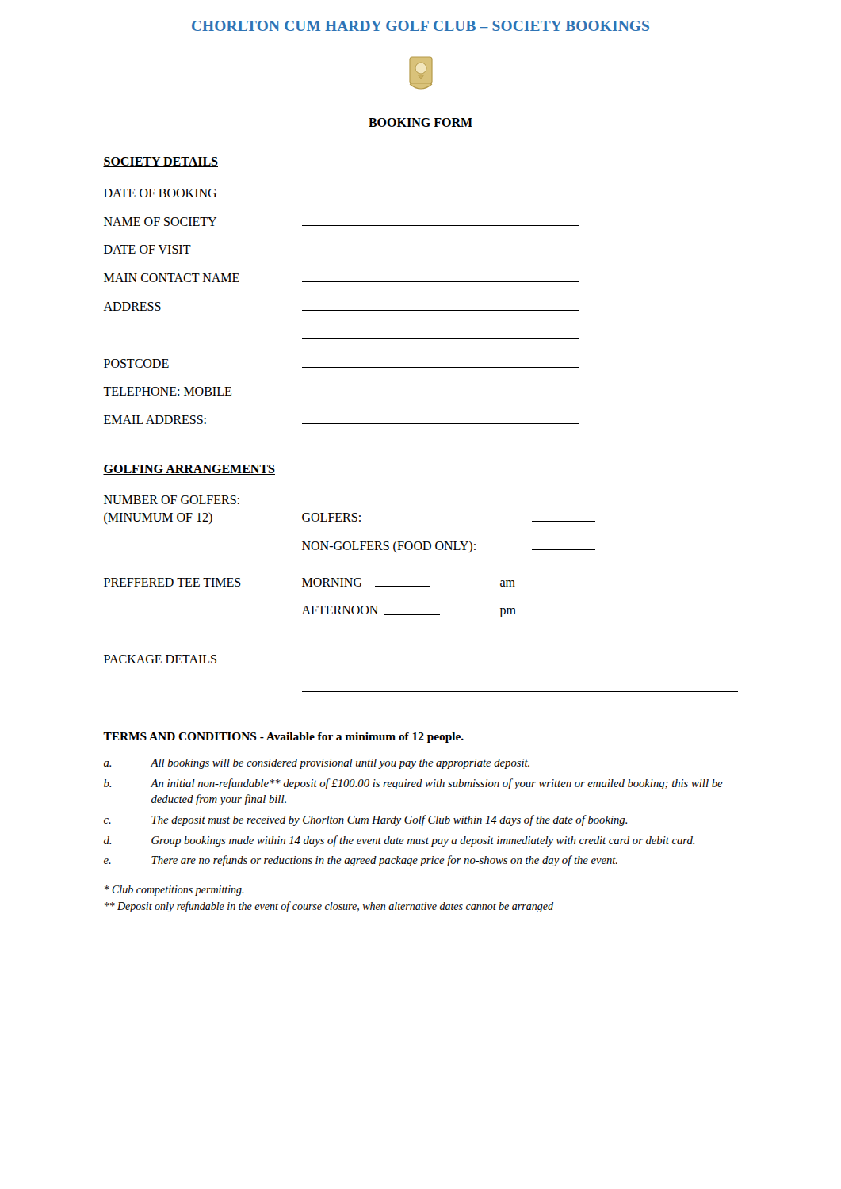CHORLTON CUM HARDY GOLF CLUB – SOCIETY BOOKINGS
BOOKING FORM
SOCIETY DETAILS
| DATE OF BOOKING | |
| NAME OF SOCIETY | |
| DATE OF VISIT | |
| MAIN CONTACT NAME | |
| ADDRESS | |
| POSTCODE | |
| TELEPHONE: MOBILE | |
| EMAIL ADDRESS: | |
GOLFING ARRANGEMENTS
| NUMBER OF GOLFERS: (MINUMUM OF 12) | GOLFERS: | |
| | NON-GOLFERS (FOOD ONLY): | |
| PREFFERED TEE TIMES | MORNING | am |
| | AFTERNOON | pm |
| PACKAGE DETAILS | |
TERMS AND CONDITIONS - Available for a minimum of 12 people.
a. All bookings will be considered provisional until you pay the appropriate deposit.
b. An initial non-refundable** deposit of £100.00 is required with submission of your written or emailed booking; this will be deducted from your final bill.
c. The deposit must be received by Chorlton Cum Hardy Golf Club within 14 days of the date of booking.
d. Group bookings made within 14 days of the event date must pay a deposit immediately with credit card or debit card.
e. There are no refunds or reductions in the agreed package price for no-shows on the day of the event.
* Club competitions permitting.
** Deposit only refundable in the event of course closure, when alternative dates cannot be arranged